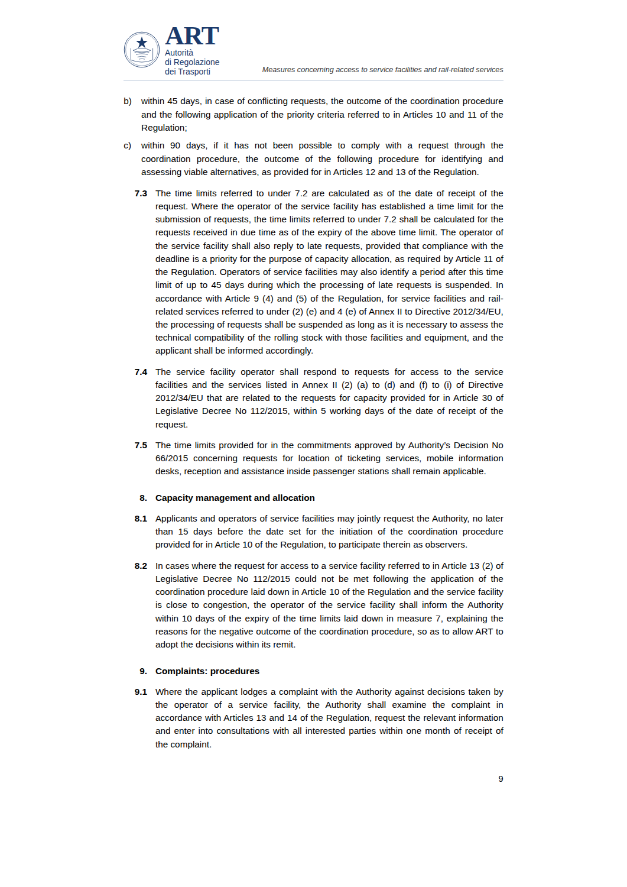ART Autorità
di Regolazione
dei Trasporti
Measures concerning access to service facilities and rail-related services
b) within 45 days, in case of conflicting requests, the outcome of the coordination procedure and the following application of the priority criteria referred to in Articles 10 and 11 of the Regulation;
c) within 90 days, if it has not been possible to comply with a request through the coordination procedure, the outcome of the following procedure for identifying and assessing viable alternatives, as provided for in Articles 12 and 13 of the Regulation.
7.3
The time limits referred to under 7.2 are calculated as of the date of receipt of the request. Where the operator of the service facility has established a time limit for the submission of requests, the time limits referred to under 7.2 shall be calculated for the requests received in due time as of the expiry of the above time limit. The operator of the service facility shall also reply to late requests, provided that compliance with the deadline is a priority for the purpose of capacity allocation, as required by Article 11 of the Regulation. Operators of service facilities may also identify a period after this time limit of up to 45 days during which the processing of late requests is suspended. In accordance with Article 9 (4) and (5) of the Regulation, for service facilities and rail-related services referred to under (2) (e) and 4 (e) of Annex II to Directive 2012/34/EU, the processing of requests shall be suspended as long as it is necessary to assess the technical compatibility of the rolling stock with those facilities and equipment, and the applicant shall be informed accordingly.
7.4
The service facility operator shall respond to requests for access to the service facilities and the services listed in Annex II (2) (a) to (d) and (f) to (i) of Directive 2012/34/EU that are related to the requests for capacity provided for in Article 30 of Legislative Decree No 112/2015, within 5 working days of the date of receipt of the request.
7.5
The time limits provided for in the commitments approved by Authority’s Decision No 66/2015 concerning requests for location of ticketing services, mobile information desks, reception and assistance inside passenger stations shall remain applicable.
8. Capacity management and allocation
8.1
Applicants and operators of service facilities may jointly request the Authority, no later than 15 days before the date set for the initiation of the coordination procedure provided for in Article 10 of the Regulation, to participate therein as observers.
8.2
In cases where the request for access to a service facility referred to in Article 13 (2) of Legislative Decree No 112/2015 could not be met following the application of the coordination procedure laid down in Article 10 of the Regulation and the service facility is close to congestion, the operator of the service facility shall inform the Authority within 10 days of the expiry of the time limits laid down in measure 7, explaining the reasons for the negative outcome of the coordination procedure, so as to allow ART to adopt the decisions within its remit.
9. Complaints: procedures
9.1
Where the applicant lodges a complaint with the Authority against decisions taken by the operator of a service facility, the Authority shall examine the complaint in accordance with Articles 13 and 14 of the Regulation, request the relevant information and enter into consultations with all interested parties within one month of receipt of the complaint.
9